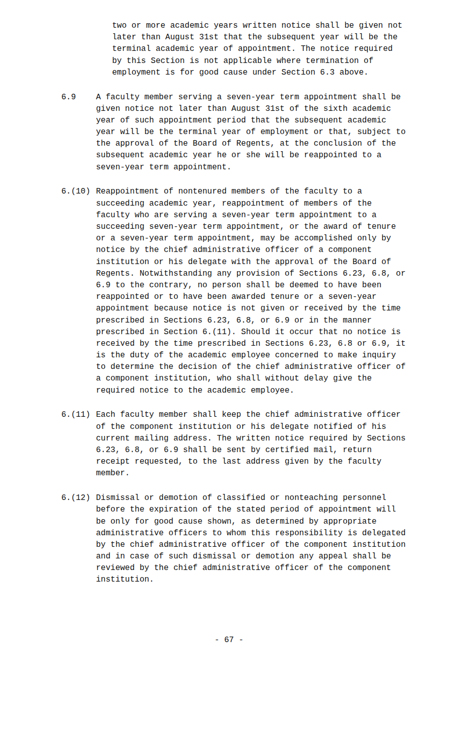two or more academic years written notice shall be given not later than August 31st that the subsequent year will be the terminal academic year of appointment. The notice required by this Section is not applicable where termination of employment is for good cause under Section 6.3 above.
6.9
A faculty member serving a seven-year term appointment shall be given notice not later than August 31st of the sixth academic year of such appointment period that the subsequent academic year will be the terminal year of employment or that, subject to the approval of the Board of Regents, at the conclusion of the subsequent academic year he or she will be reappointed to a seven-year term appointment.
6.(10)
Reappointment of nontenured members of the faculty to a succeeding academic year, reappointment of members of the faculty who are serving a seven-year term appointment to a succeeding seven-year term appointment, or the award of tenure or a seven-year term appointment, may be accomplished only by notice by the chief administrative officer of a component institution or his delegate with the approval of the Board of Regents. Notwithstanding any provision of Sections 6.23, 6.8, or 6.9 to the contrary, no person shall be deemed to have been reappointed or to have been awarded tenure or a seven-year appointment because notice is not given or received by the time prescribed in Sections 6.23, 6.8, or 6.9 or in the manner prescribed in Section 6.(11). Should it occur that no notice is received by the time prescribed in Sections 6.23, 6.8 or 6.9, it is the duty of the academic employee concerned to make inquiry to determine the decision of the chief administrative officer of a component institution, who shall without delay give the required notice to the academic employee.
6.(11)
Each faculty member shall keep the chief administrative officer of the component institution or his delegate notified of his current mailing address. The written notice required by Sections 6.23, 6.8, or 6.9 shall be sent by certified mail, return receipt requested, to the last address given by the faculty member.
6.(12)
Dismissal or demotion of classified or nonteaching personnel before the expiration of the stated period of appointment will be only for good cause shown, as determined by appropriate administrative officers to whom this responsibility is delegated by the chief administrative officer of the component institution and in case of such dismissal or demotion any appeal shall be reviewed by the chief administrative officer of the component institution.
- 67 -